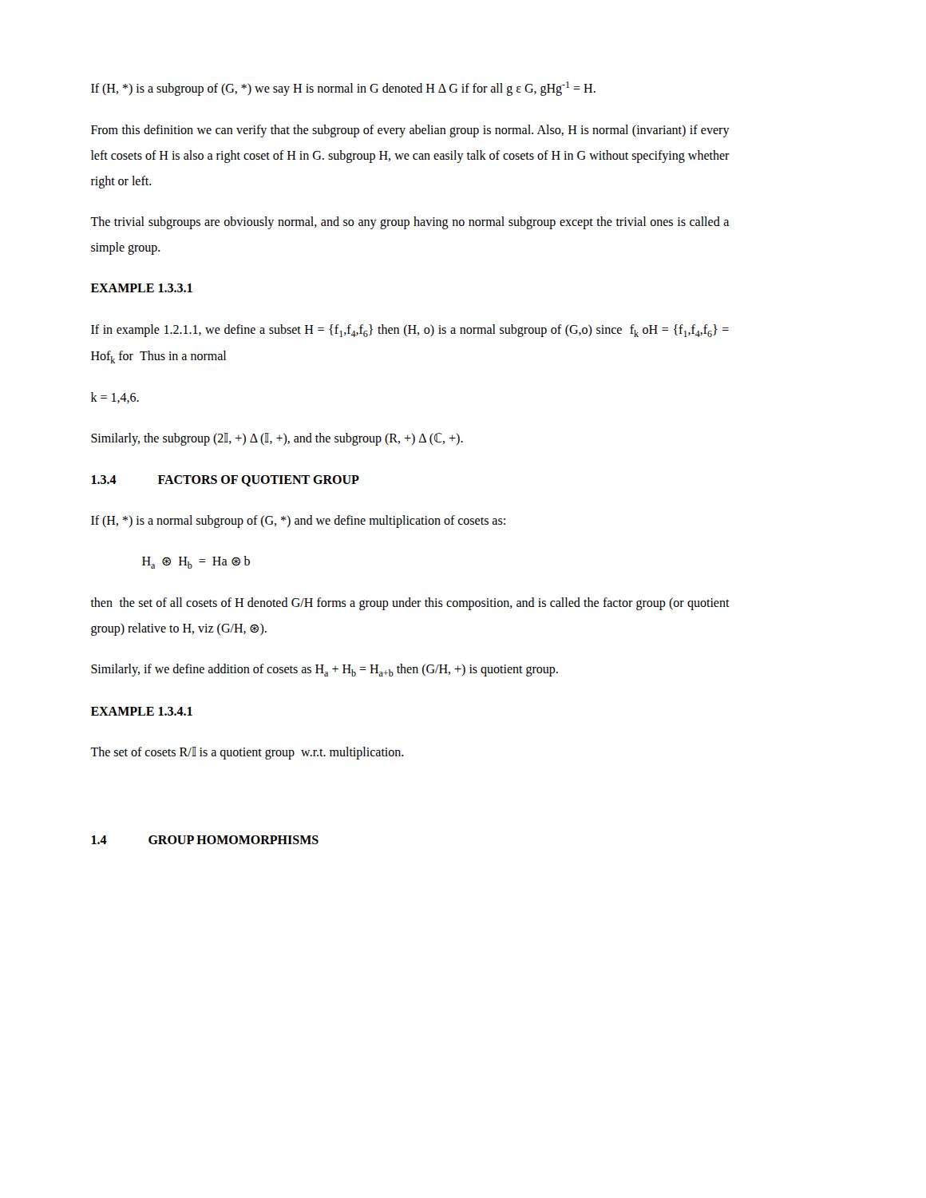If (H, *) is a subgroup of (G, *) we say H is normal in G denoted H Δ G if for all g ε G, gHg-1 = H.
From this definition we can verify that the subgroup of every abelian group is normal. Also, H is normal (invariant) if every left cosets of H is also a right coset of H in G. subgroup H, we can easily talk of cosets of H in G without specifying whether right or left.
The trivial subgroups are obviously normal, and so any group having no normal subgroup except the trivial ones is called a simple group.
EXAMPLE 1.3.3.1
If in example 1.2.1.1, we define a subset H = {f1,f4,f6} then (H, o) is a normal subgroup of (G,o) since fk oH = {f1,f4,f6} = Hofk for Thus in a normal
k = 1,4,6.
Similarly, the subgroup (2𝕀, +) Δ (𝕀, +), and the subgroup (R, +) Δ (ℂ, +).
1.3.4 FACTORS OF QUOTIENT GROUP
If (H, *) is a normal subgroup of (G, *) and we define multiplication of cosets as:
Ha ⊛ Hb = Ha ⊛ b
then the set of all cosets of H denoted G/H forms a group under this composition, and is called the factor group (or quotient group) relative to H, viz (G/H, ⊛).
Similarly, if we define addition of cosets as Ha + Hb = Ha+b then (G/H, +) is quotient group.
EXAMPLE 1.3.4.1
The set of cosets R/𝕀 is a quotient group w.r.t. multiplication.
1.4 GROUP HOMOMORPHISMS